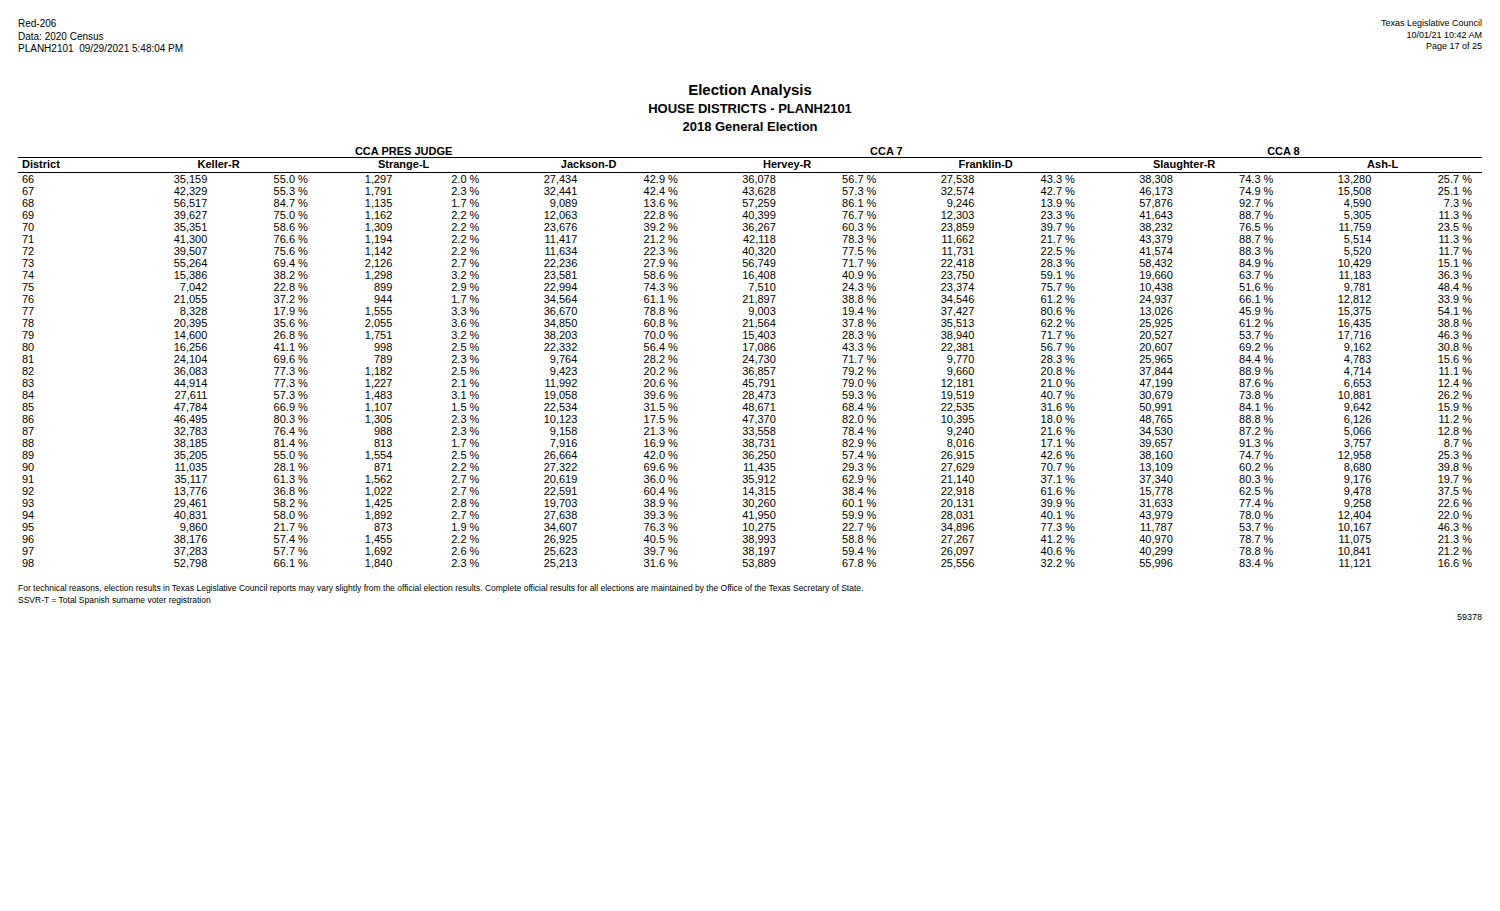Red-206
Data: 2020 Census
PLANH2101 09/29/2021 5:48:04 PM
Texas Legislative Council
10/01/21 10:42 AM
Page 17 of 25
Election Analysis
HOUSE DISTRICTS - PLANH2101
2018 General Election
| | CCA PRES JUDGE | CCA 7 | CCA 8 |
| --- | --- | --- | --- |
| District | Keller-R | Strange-L | Jackson-D | Hervey-R | Franklin-D | Slaughter-R | Ash-L |
| 66 | 35,159 | 55.0 % | 1,297 | 2.0 % | 27,434 | 42.9 % | 36,078 | 56.7 % | 27,538 | 43.3 % | 38,308 | 74.3 % | 13,280 | 25.7 % |
| 67 | 42,329 | 55.3 % | 1,791 | 2.3 % | 32,441 | 42.4 % | 43,628 | 57.3 % | 32,574 | 42.7 % | 46,173 | 74.9 % | 15,508 | 25.1 % |
| 68 | 56,517 | 84.7 % | 1,135 | 1.7 % | 9,089 | 13.6 % | 57,259 | 86.1 % | 9,246 | 13.9 % | 57,876 | 92.7 % | 4,590 | 7.3 % |
| 69 | 39,627 | 75.0 % | 1,162 | 2.2 % | 12,063 | 22.8 % | 40,399 | 76.7 % | 12,303 | 23.3 % | 41,643 | 88.7 % | 5,305 | 11.3 % |
| 70 | 35,351 | 58.6 % | 1,309 | 2.2 % | 23,676 | 39.2 % | 36,267 | 60.3 % | 23,859 | 39.7 % | 38,232 | 76.5 % | 11,759 | 23.5 % |
| 71 | 41,300 | 76.6 % | 1,194 | 2.2 % | 11,417 | 21.2 % | 42,118 | 78.3 % | 11,662 | 21.7 % | 43,379 | 88.7 % | 5,514 | 11.3 % |
| 72 | 39,507 | 75.6 % | 1,142 | 2.2 % | 11,634 | 22.3 % | 40,320 | 77.5 % | 11,731 | 22.5 % | 41,574 | 88.3 % | 5,520 | 11.7 % |
| 73 | 55,264 | 69.4 % | 2,126 | 2.7 % | 22,236 | 27.9 % | 56,749 | 71.7 % | 22,418 | 28.3 % | 58,432 | 84.9 % | 10,429 | 15.1 % |
| 74 | 15,386 | 38.2 % | 1,298 | 3.2 % | 23,581 | 58.6 % | 16,408 | 40.9 % | 23,750 | 59.1 % | 19,660 | 63.7 % | 11,183 | 36.3 % |
| 75 | 7,042 | 22.8 % | 899 | 2.9 % | 22,994 | 74.3 % | 7,510 | 24.3 % | 23,374 | 75.7 % | 10,438 | 51.6 % | 9,781 | 48.4 % |
| 76 | 21,055 | 37.2 % | 944 | 1.7 % | 34,564 | 61.1 % | 21,897 | 38.8 % | 34,546 | 61.2 % | 24,937 | 66.1 % | 12,812 | 33.9 % |
| 77 | 8,328 | 17.9 % | 1,555 | 3.3 % | 36,670 | 78.8 % | 9,003 | 19.4 % | 37,427 | 80.6 % | 13,026 | 45.9 % | 15,375 | 54.1 % |
| 78 | 20,395 | 35.6 % | 2,055 | 3.6 % | 34,850 | 60.8 % | 21,564 | 37.8 % | 35,513 | 62.2 % | 25,925 | 61.2 % | 16,435 | 38.8 % |
| 79 | 14,600 | 26.8 % | 1,751 | 3.2 % | 38,203 | 70.0 % | 15,403 | 28.3 % | 38,940 | 71.7 % | 20,527 | 53.7 % | 17,716 | 46.3 % |
| 80 | 16,256 | 41.1 % | 998 | 2.5 % | 22,332 | 56.4 % | 17,086 | 43.3 % | 22,381 | 56.7 % | 20,607 | 69.2 % | 9,162 | 30.8 % |
| 81 | 24,104 | 69.6 % | 789 | 2.3 % | 9,764 | 28.2 % | 24,730 | 71.7 % | 9,770 | 28.3 % | 25,965 | 84.4 % | 4,783 | 15.6 % |
| 82 | 36,083 | 77.3 % | 1,182 | 2.5 % | 9,423 | 20.2 % | 36,857 | 79.2 % | 9,660 | 20.8 % | 37,844 | 88.9 % | 4,714 | 11.1 % |
| 83 | 44,914 | 77.3 % | 1,227 | 2.1 % | 11,992 | 20.6 % | 45,791 | 79.0 % | 12,181 | 21.0 % | 47,199 | 87.6 % | 6,653 | 12.4 % |
| 84 | 27,611 | 57.3 % | 1,483 | 3.1 % | 19,058 | 39.6 % | 28,473 | 59.3 % | 19,519 | 40.7 % | 30,679 | 73.8 % | 10,881 | 26.2 % |
| 85 | 47,784 | 66.9 % | 1,107 | 1.5 % | 22,534 | 31.5 % | 48,671 | 68.4 % | 22,535 | 31.6 % | 50,991 | 84.1 % | 9,642 | 15.9 % |
| 86 | 46,495 | 80.3 % | 1,305 | 2.3 % | 10,123 | 17.5 % | 47,370 | 82.0 % | 10,395 | 18.0 % | 48,765 | 88.8 % | 6,126 | 11.2 % |
| 87 | 32,783 | 76.4 % | 988 | 2.3 % | 9,158 | 21.3 % | 33,558 | 78.4 % | 9,240 | 21.6 % | 34,530 | 87.2 % | 5,066 | 12.8 % |
| 88 | 38,185 | 81.4 % | 813 | 1.7 % | 7,916 | 16.9 % | 38,731 | 82.9 % | 8,016 | 17.1 % | 39,657 | 91.3 % | 3,757 | 8.7 % |
| 89 | 35,205 | 55.0 % | 1,554 | 2.5 % | 26,664 | 42.0 % | 36,250 | 57.4 % | 26,915 | 42.6 % | 38,160 | 74.7 % | 12,958 | 25.3 % |
| 90 | 11,035 | 28.1 % | 871 | 2.2 % | 27,322 | 69.6 % | 11,435 | 29.3 % | 27,629 | 70.7 % | 13,109 | 60.2 % | 8,680 | 39.8 % |
| 91 | 35,117 | 61.3 % | 1,562 | 2.7 % | 20,619 | 36.0 % | 35,912 | 62.9 % | 21,140 | 37.1 % | 37,340 | 80.3 % | 9,176 | 19.7 % |
| 92 | 13,776 | 36.8 % | 1,022 | 2.7 % | 22,591 | 60.4 % | 14,315 | 38.4 % | 22,918 | 61.6 % | 15,778 | 62.5 % | 9,478 | 37.5 % |
| 93 | 29,461 | 58.2 % | 1,425 | 2.8 % | 19,703 | 38.9 % | 30,260 | 60.1 % | 20,131 | 39.9 % | 31,633 | 77.4 % | 9,258 | 22.6 % |
| 94 | 40,831 | 58.0 % | 1,892 | 2.7 % | 27,638 | 39.3 % | 41,950 | 59.9 % | 28,031 | 40.1 % | 43,979 | 78.0 % | 12,404 | 22.0 % |
| 95 | 9,860 | 21.7 % | 873 | 1.9 % | 34,607 | 76.3 % | 10,275 | 22.7 % | 34,896 | 77.3 % | 11,787 | 53.7 % | 10,167 | 46.3 % |
| 96 | 38,176 | 57.4 % | 1,455 | 2.2 % | 26,925 | 40.5 % | 38,993 | 58.8 % | 27,267 | 41.2 % | 40,970 | 78.7 % | 11,075 | 21.3 % |
| 97 | 37,283 | 57.7 % | 1,692 | 2.6 % | 25,623 | 39.7 % | 38,197 | 59.4 % | 26,097 | 40.6 % | 40,299 | 78.8 % | 10,841 | 21.2 % |
| 98 | 52,798 | 66.1 % | 1,840 | 2.3 % | 25,213 | 31.6 % | 53,889 | 67.8 % | 25,556 | 32.2 % | 55,996 | 83.4 % | 11,121 | 16.6 % |
For technical reasons, election results in Texas Legislative Council reports may vary slightly from the official election results. Complete official results for all elections are maintained by the Office of the Texas Secretary of State.
SSVR-T = Total Spanish surname voter registration
59378